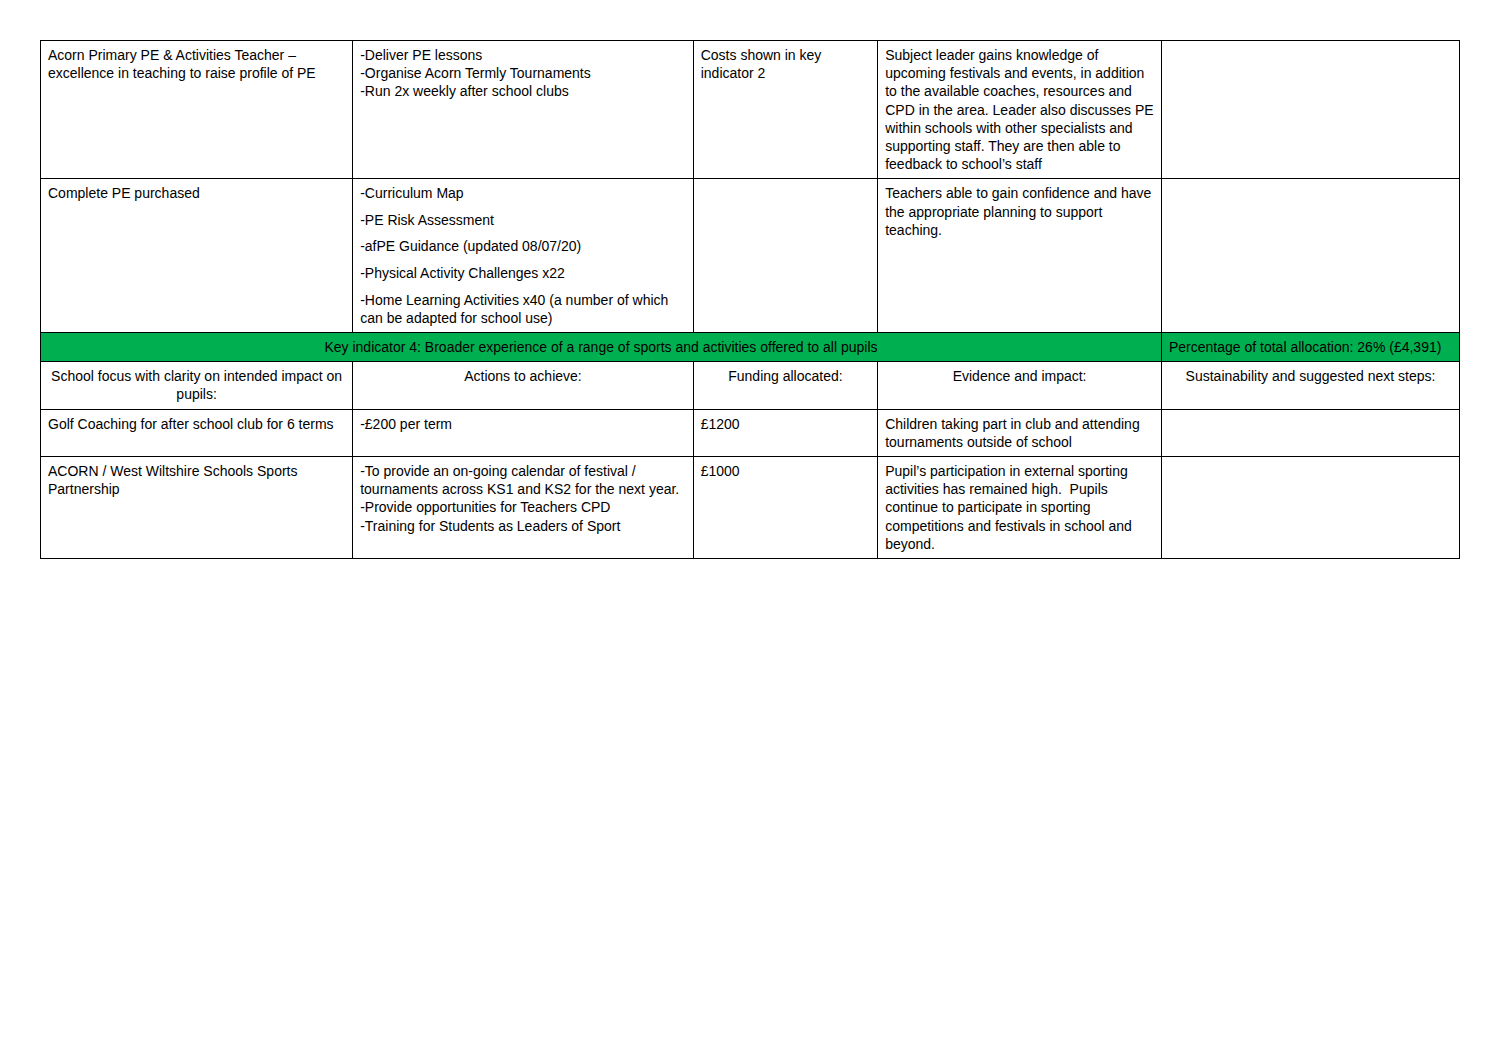| Acorn Primary PE & Activities Teacher – excellence in teaching to raise profile of PE | -Deliver PE lessons -Organise Acorn Termly Tournaments -Run 2x weekly after school clubs | Costs shown in key indicator 2 | Subject leader gains knowledge of upcoming festivals and events, in addition to the available coaches, resources and CPD in the area. Leader also discusses PE within schools with other specialists and supporting staff. They are then able to feedback to school’s staff | |
| Complete PE purchased | -Curriculum Map -PE Risk Assessment -afPE Guidance (updated 08/07/20) -Physical Activity Challenges x22 -Home Learning Activities x40 (a number of which can be adapted for school use) | | Teachers able to gain confidence and have the appropriate planning to support teaching. | |
| Key indicator 4: Broader experience of a range of sports and activities offered to all pupils | Percentage of total allocation: 26% (£4,391) |
| School focus with clarity on intended impact on pupils: | Actions to achieve: | Funding allocated: | Evidence and impact: | Sustainability and suggested next steps: |
| Golf Coaching for after school club for 6 terms | -£200 per term | £1200 | Children taking part in club and attending tournaments outside of school | |
| ACORN / West Wiltshire Schools Sports Partnership | -To provide an on-going calendar of festival / tournaments across KS1 and KS2 for the next year. -Provide opportunities for Teachers CPD -Training for Students as Leaders of Sport | £1000 | Pupil’s participation in external sporting activities has remained high. Pupils continue to participate in sporting competitions and festivals in school and beyond. | |